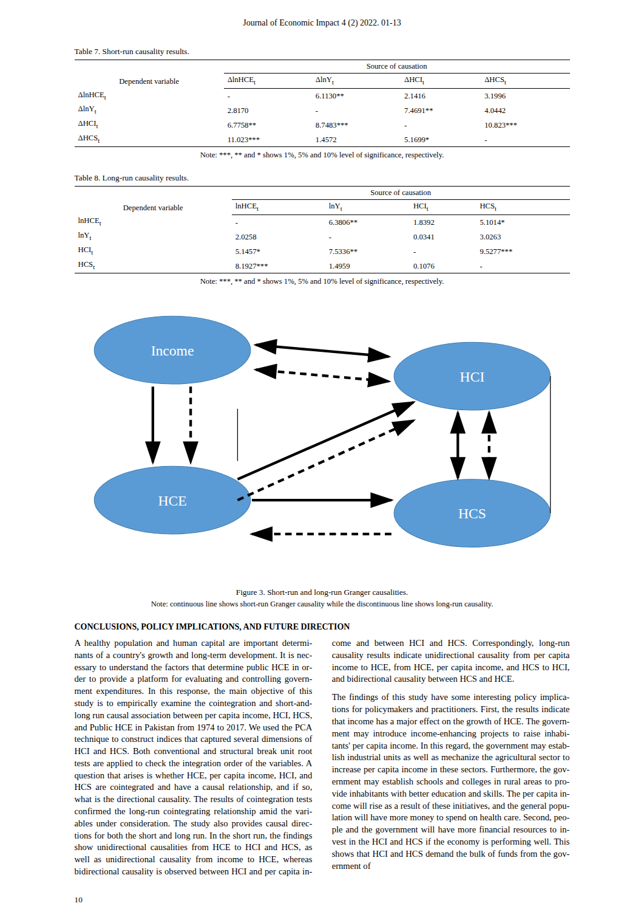Journal of Economic Impact 4 (2) 2022. 01-13
Table 7. Short-run causality results.
| Dependent variable | Source of causation |
| --- | --- |
| ΔlnHCE t | ΔlnY t | ΔHCI t | ΔHCS t |
| ΔlnHCE t | - | 6.1130** | 2.1416 | 3.1996 |
| ΔlnY t | 2.8170 | - | 7.4691** | 4.0442 |
| ΔHCI t | 6.7758** | 8.7483*** | - | 10.823*** |
| ΔHCS t | 11.023*** | 1.4572 | 5.1699* | - |
Note: ***, ** and * shows 1%, 5% and 10% level of significance, respectively.
Table 8. Long-run causality results.
| Dependent variable | Source of causation |
| --- | --- |
| lnHCE t | lnY t | HCI t | HCS t |
| lnHCE t | - | 6.3806** | 1.8392 | 5.1014* |
| lnY t | 2.0258 | - | 0.0341 | 3.0263 |
| HCI t | 5.1457* | 7.5336** | - | 9.5277*** |
| HCS t | 8.1927*** | 1.4959 | 0.1076 | - |
Note: ***, ** and * shows 1%, 5% and 10% level of significance, respectively.
Income HCI HCE HCS
Figure 3. Short-run and long-run Granger causalities. Note: continuous line shows short-run Granger causality while the discontinuous line shows long-run causality.
Conclusions, Policy Implications, and Future Direction
A healthy population and human capital are important determinants of a country's growth and long-term development. It is necessary to understand the factors that determine public HCE in order to provide a platform for evaluating and controlling government expenditures. In this response, the main objective of this study is to empirically examine the cointegration and short-and-long run causal association between per capita income, HCI, HCS, and Public HCE in Pakistan from 1974 to 2017. We used the PCA technique to construct indices that captured several dimensions of HCI and HCS. Both conventional and structural break unit root tests are applied to check the integration order of the variables. A question that arises is whether HCE, per capita income, HCI, and HCS are cointegrated and have a causal relationship, and if so, what is the directional causality. The results of cointegration tests confirmed the long-run cointegrating relationship amid the variables under consideration. The study also provides causal directions for both the short and long run. In the short run, the findings show unidirectional causalities from HCE to HCI and HCS, as well as unidirectional causality from income to HCE, whereas bidirectional causality is observed between HCI and per capita income and between HCI and HCS. Correspondingly, long-run causality results indicate unidirectional causality from per capita income to HCE, from HCE, per capita income, and HCS to HCI, and bidirectional causality between HCS and HCE.
The findings of this study have some interesting policy implications for policymakers and practitioners. First, the results indicate that income has a major effect on the growth of HCE. The government may introduce income-enhancing projects to raise inhabitants' per capita income. In this regard, the government may establish industrial units as well as mechanize the agricultural sector to increase per capita income in these sectors. Furthermore, the government may establish schools and colleges in rural areas to provide inhabitants with better education and skills. The per capita income will rise as a result of these initiatives, and the general population will have more money to spend on health care. Second, people and the government will have more financial resources to invest in the HCI and HCS if the economy is performing well. This shows that HCI and HCS demand the bulk of funds from the government of
10